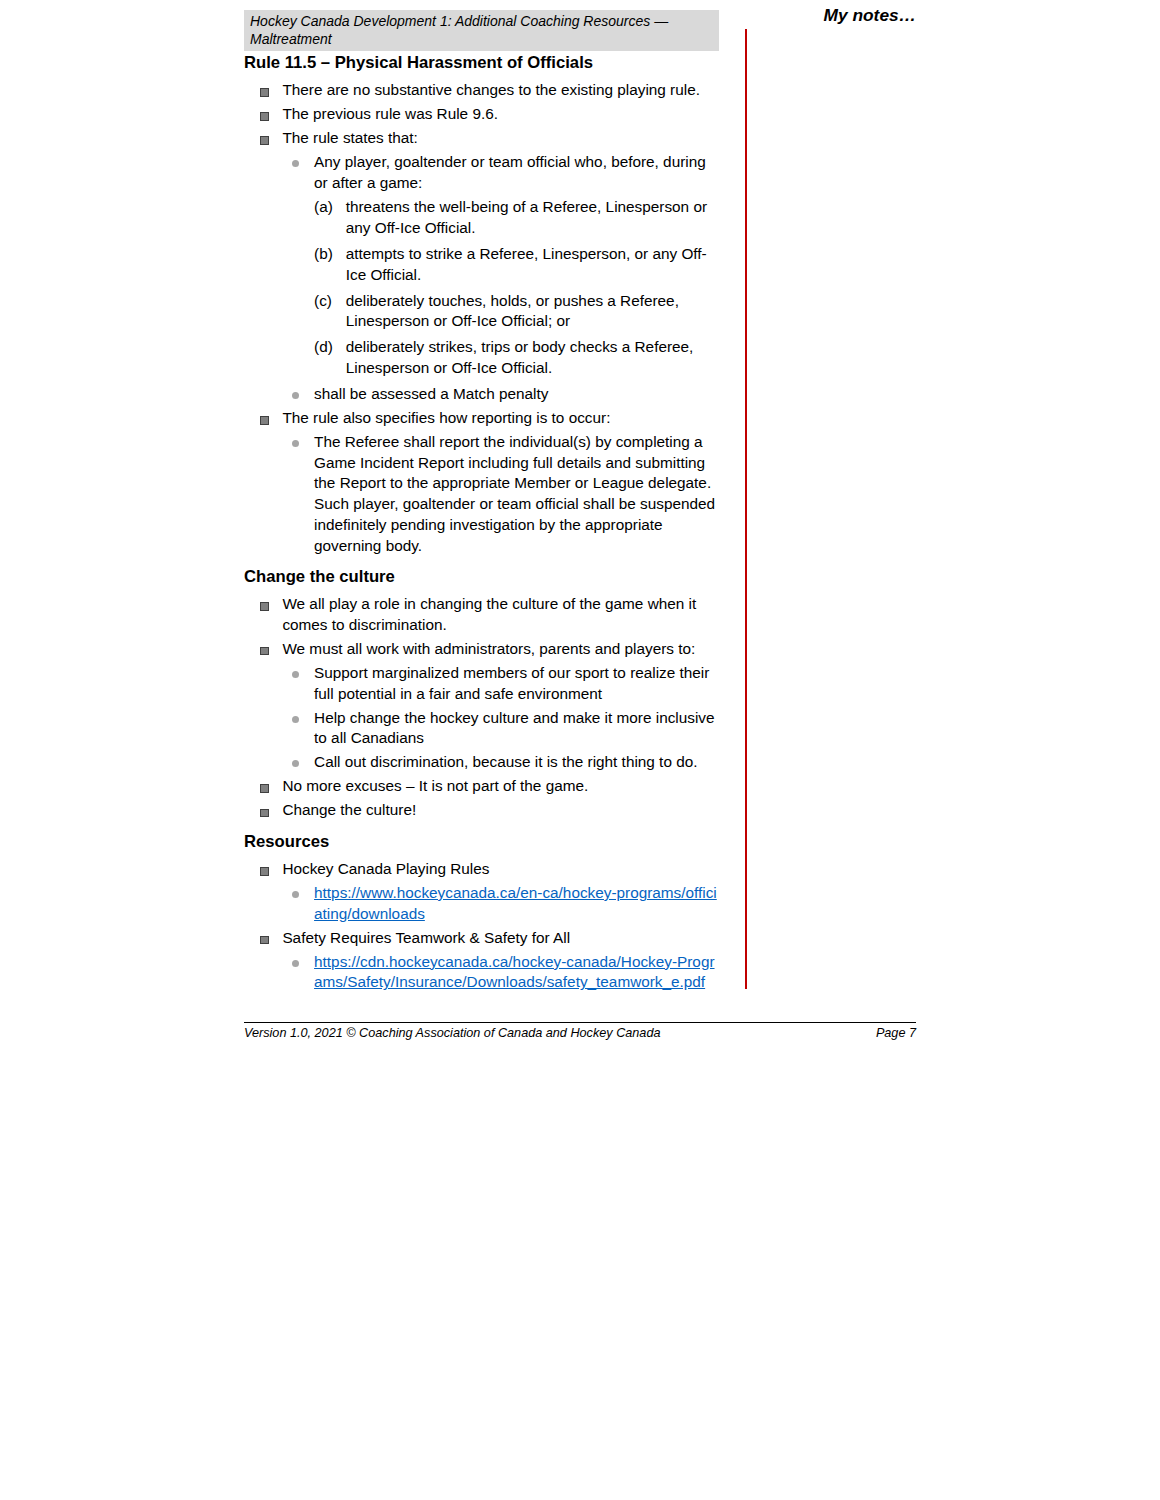Hockey Canada Development 1: Additional Coaching Resources — Maltreatment
My notes…
Rule 11.5 – Physical Harassment of Officials
There are no substantive changes to the existing playing rule.
The previous rule was Rule 9.6.
The rule states that:
Any player, goaltender or team official who, before, during or after a game:
(a) threatens the well-being of a Referee, Linesperson or any Off-Ice Official.
(b) attempts to strike a Referee, Linesperson, or any Off-Ice Official.
(c) deliberately touches, holds, or pushes a Referee, Linesperson or Off-Ice Official; or
(d) deliberately strikes, trips or body checks a Referee, Linesperson or Off-Ice Official.
shall be assessed a Match penalty
The rule also specifies how reporting is to occur:
The Referee shall report the individual(s) by completing a Game Incident Report including full details and submitting the Report to the appropriate Member or League delegate. Such player, goaltender or team official shall be suspended indefinitely pending investigation by the appropriate governing body.
Change the culture
We all play a role in changing the culture of the game when it comes to discrimination.
We must all work with administrators, parents and players to:
Support marginalized members of our sport to realize their full potential in a fair and safe environment
Help change the hockey culture and make it more inclusive to all Canadians
Call out discrimination, because it is the right thing to do.
No more excuses – It is not part of the game.
Change the culture!
Resources
Hockey Canada Playing Rules
https://www.hockeycanada.ca/en-ca/hockey-programs/officiating/downloads
Safety Requires Teamwork & Safety for All
https://cdn.hockeycanada.ca/hockey-canada/Hockey-Programs/Safety/Insurance/Downloads/safety_teamwork_e.pdf
Version 1.0, 2021 © Coaching Association of Canada and Hockey Canada Page 7